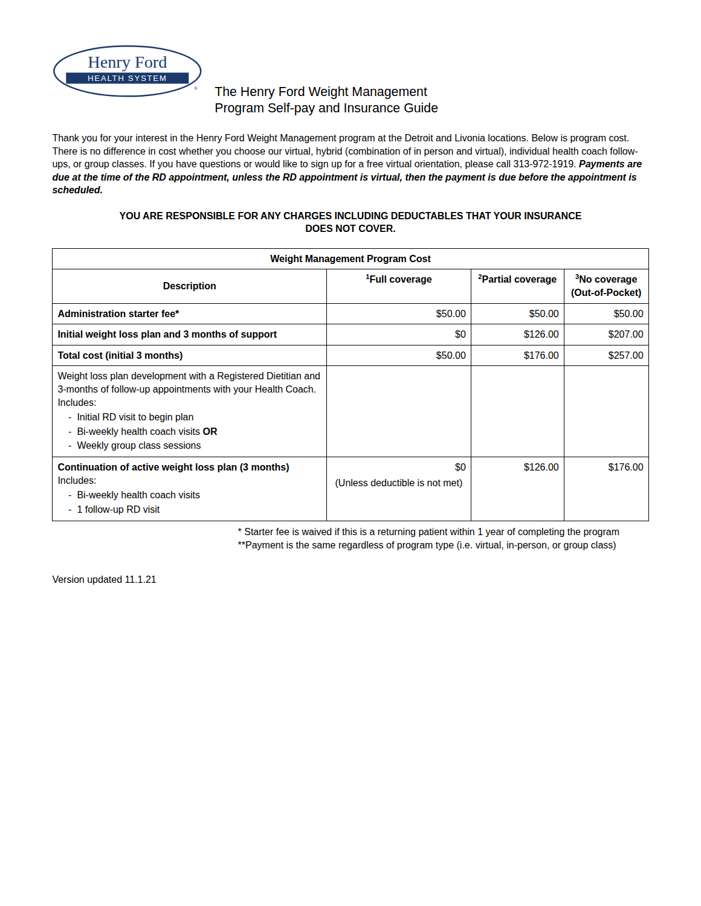Henry Ford HEALTH SYSTEM ®
The Henry Ford Weight Management
Program Self-pay and Insurance Guide
Thank you for your interest in the Henry Ford Weight Management program at the Detroit and Livonia locations. Below is program cost. There is no difference in cost whether you choose our virtual, hybrid (combination of in person and virtual), individual health coach follow-ups, or group classes. If you have questions or would like to sign up for a free virtual orientation, please call 313-972-1919. Payments are due at the time of the RD appointment, unless the RD appointment is virtual, then the payment is due before the appointment is scheduled.
YOU ARE RESPONSIBLE FOR ANY CHARGES INCLUDING DEDUCTABLES THAT YOUR INSURANCE DOES NOT COVER.
| Weight Management Program Cost |
| Description | 1 Full coverage | 2 Partial coverage | 3 No coverage (Out-of-Pocket) |
| Administration starter fee* | $50.00 | $50.00 | $50.00 |
| Initial weight loss plan and 3 months of support | $0 | $126.00 | $207.00 |
| Total cost (initial 3 months) | $50.00 | $176.00 | $257.00 |
| Weight loss plan development with a Registered Dietitian and 3-months of follow-up appointments with your Health Coach. Includes: Initial RD visit to begin plan Bi-weekly health coach visits OR Weekly group class sessions | | | |
| Continuation of active weight loss plan (3 months) Includes: Bi-weekly health coach visits 1 follow-up RD visit | $0 (Unless deductible is not met) | $126.00 | $176.00 |
* Starter fee is waived if this is a returning patient within 1 year of completing the program
**Payment is the same regardless of program type (i.e. virtual, in-person, or group class)
Version updated 11.1.21